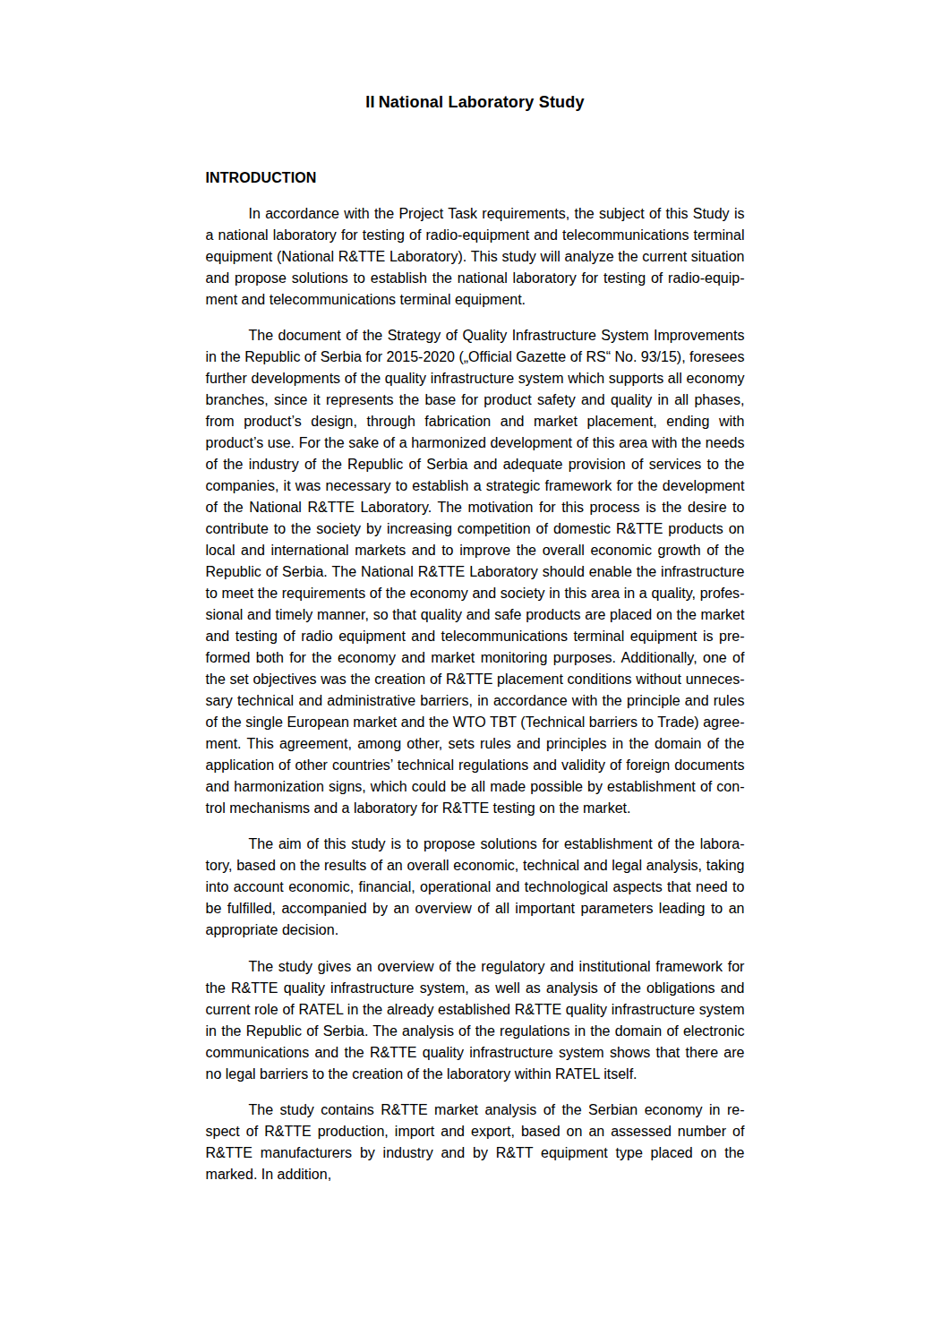IINational Laboratory Study
INTRODUCTION
In accordance with the Project Task requirements, the subject of this Study is a national laboratory for testing of radio-equipment and telecommunications terminal equipment (National R&TTE Laboratory). This study will analyze the current situation and propose solutions to establish the national laboratory for testing of radio-equipment and telecommunications terminal equipment.
The document of the Strategy of Quality Infrastructure System Improvements in the Republic of Serbia for 2015-2020 („Official Gazette of RS“ No. 93/15), foresees further developments of the quality infrastructure system which supports all economy branches, since it represents the base for product safety and quality in all phases, from product’s design, through fabrication and market placement, ending with product’s use. For the sake of a harmonized development of this area with the needs of the industry of the Republic of Serbia and adequate provision of services to the companies, it was necessary to establish a strategic framework for the development of the National R&TTE Laboratory. The motivation for this process is the desire to contribute to the society by increasing competition of domestic R&TTE products on local and international markets and to improve the overall economic growth of the Republic of Serbia. The National R&TTE Laboratory should enable the infrastructure to meet the requirements of the economy and society in this area in a quality, professional and timely manner, so that quality and safe products are placed on the market and testing of radio equipment and telecommunications terminal equipment is preformed both for the economy and market monitoring purposes. Additionally, one of the set objectives was the creation of R&TTE placement conditions without unnecessary technical and administrative barriers, in accordance with the principle and rules of the single European market and the WTO TBT (Technical barriers to Trade) agreement. This agreement, among other, sets rules and principles in the domain of the application of other countries’ technical regulations and validity of foreign documents and harmonization signs, which could be all made possible by establishment of control mechanisms and a laboratory for R&TTE testing on the market.
The aim of this study is to propose solutions for establishment of the laboratory, based on the results of an overall economic, technical and legal analysis, taking into account economic, financial, operational and technological aspects that need to be fulfilled, accompanied by an overview of all important parameters leading to an appropriate decision.
The study gives an overview of the regulatory and institutional framework for the R&TTE quality infrastructure system, as well as analysis of the obligations and current role of RATEL in the already established R&TTE quality infrastructure system in the Republic of Serbia. The analysis of the regulations in the domain of electronic communications and the R&TTE quality infrastructure system shows that there are no legal barriers to the creation of the laboratory within RATEL itself.
The study contains R&TTE market analysis of the Serbian economy in respect of R&TTE production, import and export, based on an assessed number of R&TTE manufacturers by industry and by R&TT equipment type placed on the marked. In addition,